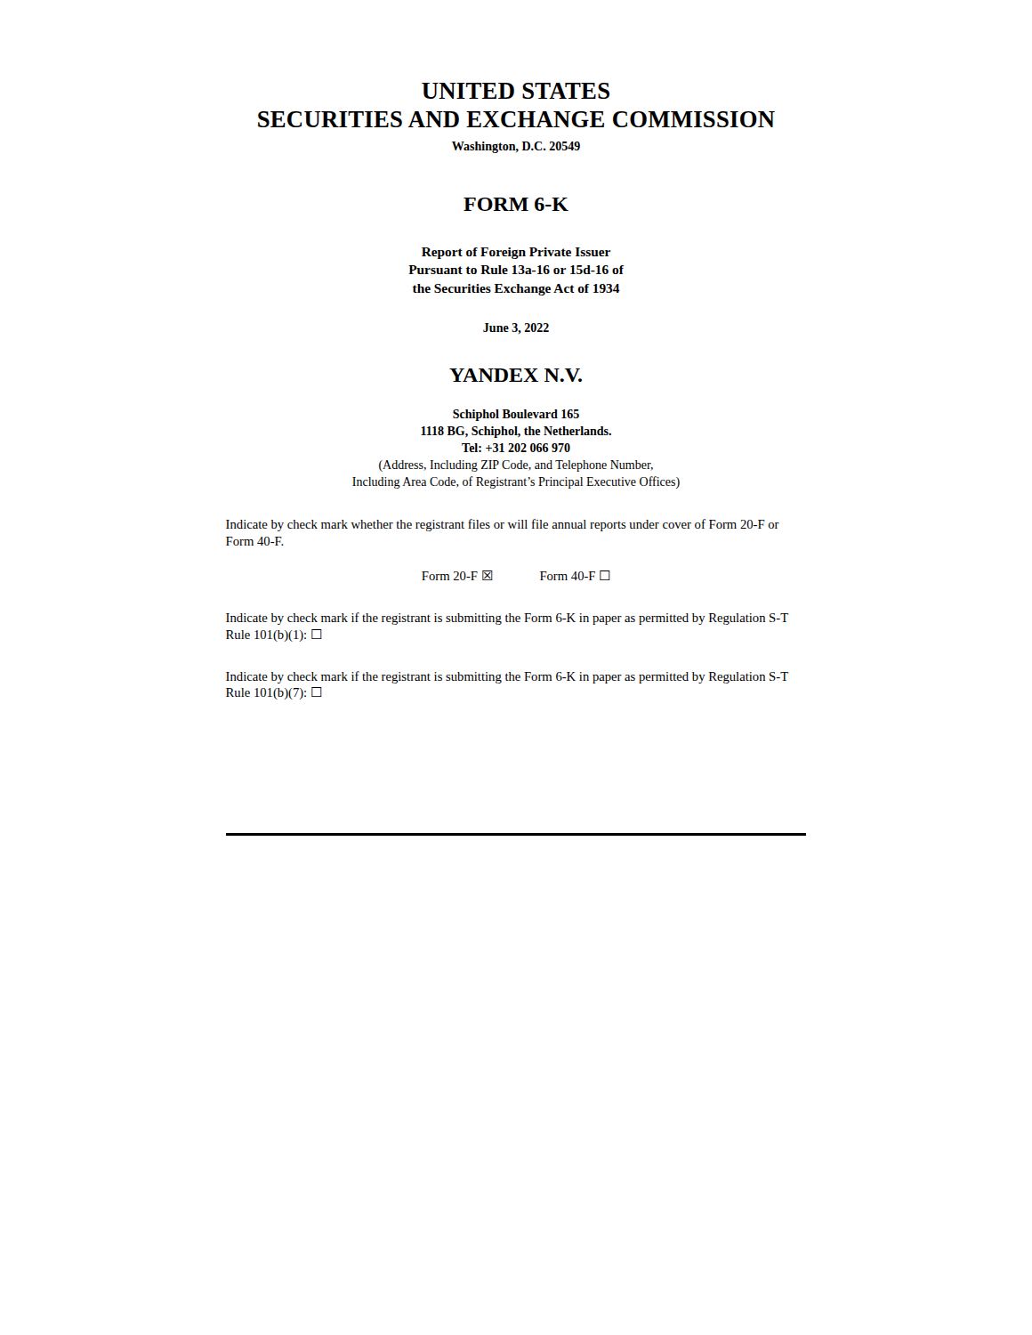UNITED STATES
SECURITIES AND EXCHANGE COMMISSION
Washington, D.C. 20549
FORM 6-K
Report of Foreign Private Issuer
Pursuant to Rule 13a-16 or 15d-16 of
the Securities Exchange Act of 1934
June 3, 2022
YANDEX N.V.
Schiphol Boulevard 165
1118 BG, Schiphol, the Netherlands.
Tel: +31 202 066 970
(Address, Including ZIP Code, and Telephone Number,
Including Area Code, of Registrant’s Principal Executive Offices)
Indicate by check mark whether the registrant files or will file annual reports under cover of Form 20-F or Form 40-F.
Form 20-F ☒ Form 40-F ☐
Indicate by check mark if the registrant is submitting the Form 6-K in paper as permitted by Regulation S-T Rule 101(b)(1): ☐
Indicate by check mark if the registrant is submitting the Form 6-K in paper as permitted by Regulation S-T Rule 101(b)(7): ☐